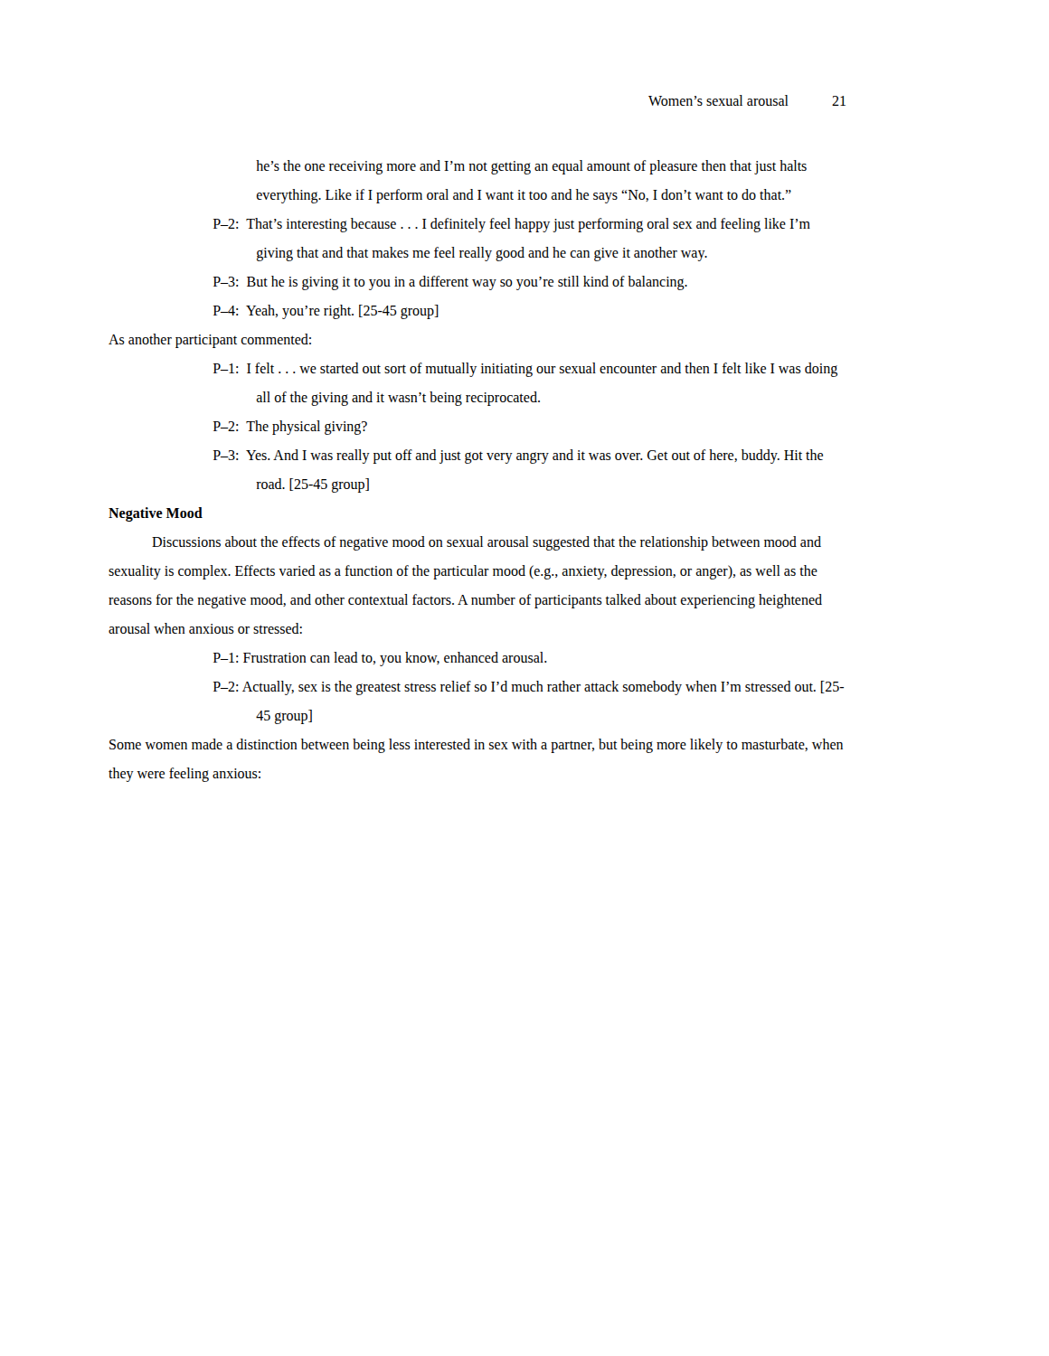Women’s sexual arousal 21
he’s the one receiving more and I’m not getting an equal amount of pleasure then that just halts everything. Like if I perform oral and I want it too and he says “No, I don’t want to do that.”
P–2: That’s interesting because . . . I definitely feel happy just performing oral sex and feeling like I’m giving that and that makes me feel really good and he can give it another way.
P–3: But he is giving it to you in a different way so you’re still kind of balancing.
P–4: Yeah, you’re right. [25-45 group]
As another participant commented:
P–1: I felt . . . we started out sort of mutually initiating our sexual encounter and then I felt like I was doing all of the giving and it wasn’t being reciprocated.
P–2: The physical giving?
P–3: Yes. And I was really put off and just got very angry and it was over. Get out of here, buddy. Hit the road. [25-45 group]
Negative Mood
Discussions about the effects of negative mood on sexual arousal suggested that the relationship between mood and sexuality is complex. Effects varied as a function of the particular mood (e.g., anxiety, depression, or anger), as well as the reasons for the negative mood, and other contextual factors. A number of participants talked about experiencing heightened arousal when anxious or stressed:
P–1: Frustration can lead to, you know, enhanced arousal.
P–2: Actually, sex is the greatest stress relief so I’d much rather attack somebody when I’m stressed out. [25-45 group]
Some women made a distinction between being less interested in sex with a partner, but being more likely to masturbate, when they were feeling anxious: